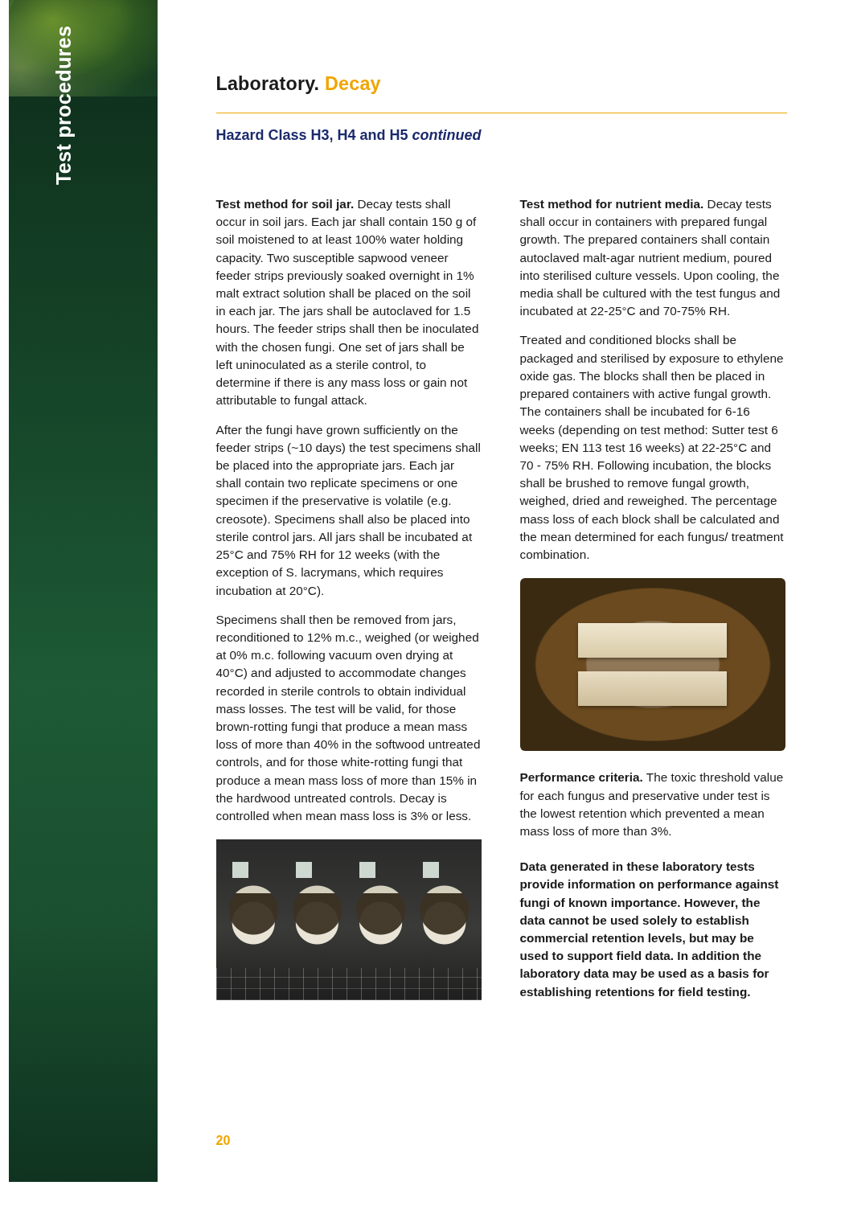Test procedures
Laboratory. Decay
Hazard Class H3, H4 and H5 continued
Test method for soil jar. Decay tests shall occur in soil jars. Each jar shall contain 150 g of soil moistened to at least 100% water holding capacity. Two susceptible sapwood veneer feeder strips previously soaked overnight in 1% malt extract solution shall be placed on the soil in each jar. The jars shall be autoclaved for 1.5 hours. The feeder strips shall then be inoculated with the chosen fungi. One set of jars shall be left uninoculated as a sterile control, to determine if there is any mass loss or gain not attributable to fungal attack.
After the fungi have grown sufficiently on the feeder strips (~10 days) the test specimens shall be placed into the appropriate jars. Each jar shall contain two replicate specimens or one specimen if the preservative is volatile (e.g. creosote). Specimens shall also be placed into sterile control jars. All jars shall be incubated at 25°C and 75% RH for 12 weeks (with the exception of S. lacrymans, which requires incubation at 20°C).
Specimens shall then be removed from jars, reconditioned to 12% m.c., weighed (or weighed at 0% m.c. following vacuum oven drying at 40°C) and adjusted to accommodate changes recorded in sterile controls to obtain individual mass losses. The test will be valid, for those brown-rotting fungi that produce a mean mass loss of more than 40% in the softwood untreated controls, and for those white-rotting fungi that produce a mean mass loss of more than 15% in the hardwood untreated controls. Decay is controlled when mean mass loss is 3% or less.
Test method for nutrient media. Decay tests shall occur in containers with prepared fungal growth. The prepared containers shall contain autoclaved malt-agar nutrient medium, poured into sterilised culture vessels. Upon cooling, the media shall be cultured with the test fungus and incubated at 22-25°C and 70-75% RH.
Treated and conditioned blocks shall be packaged and sterilised by exposure to ethylene oxide gas. The blocks shall then be placed in prepared containers with active fungal growth. The containers shall be incubated for 6-16 weeks (depending on test method: Sutter test 6 weeks; EN 113 test 16 weeks) at 22-25°C and 70 - 75% RH. Following incubation, the blocks shall be brushed to remove fungal growth, weighed, dried and reweighed. The percentage mass loss of each block shall be calculated and the mean determined for each fungus/ treatment combination.
Performance criteria. The toxic threshold value for each fungus and preservative under test is the lowest retention which prevented a mean mass loss of more than 3%.
Data generated in these laboratory tests provide information on performance against fungi of known importance. However, the data cannot be used solely to establish commercial retention levels, but may be used to support field data. In addition the laboratory data may be used as a basis for establishing retentions for field testing.
20